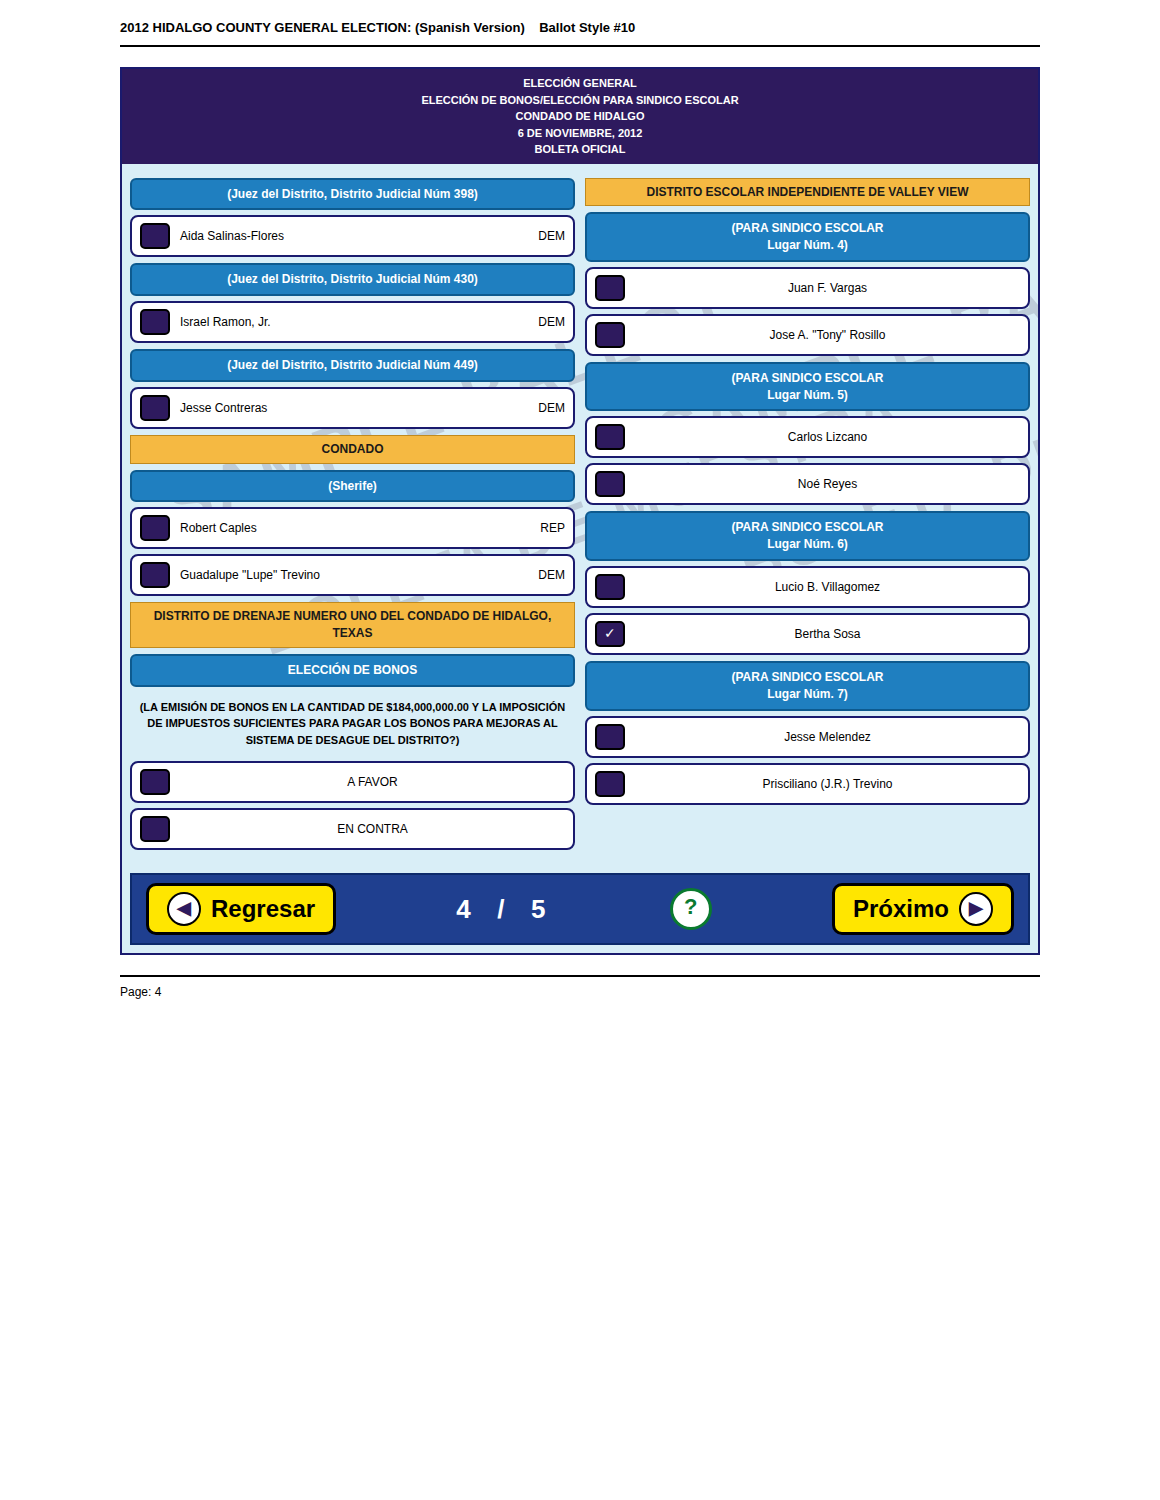2012 HIDALGO COUNTY GENERAL ELECTION: (Spanish Version) Ballot Style #10
ELECCIÓN GENERAL
ELECCIÓN DE BONOS/ELECCIÓN PARA SINDICO ESCOLAR
CONDADO DE HIDALGO
6 DE NOVIEMBRE, 2012
BOLETA OFICIAL
SAMPLE BALLOT
BOLETA DE MUESTRA
SAMPLE BALLOT
BOLETA DE MUESTRA
(Juez del Distrito, Distrito Judicial Núm 398)
Aida Salinas-Flores DEM
(Juez del Distrito, Distrito Judicial Núm 430)
Israel Ramon, Jr. DEM
(Juez del Distrito, Distrito Judicial Núm 449)
Jesse Contreras DEM
CONDADO
(Sherife)
Robert Caples REP
Guadalupe "Lupe" Trevino DEM
DISTRITO DE DRENAJE NUMERO UNO DEL CONDADO DE HIDALGO, TEXAS
ELECCIÓN DE BONOS
(LA EMISIÓN DE BONOS EN LA CANTIDAD DE $184,000,000.00 Y LA IMPOSICIÓN DE IMPUESTOS SUFICIENTES PARA PAGAR LOS BONOS PARA MEJORAS AL SISTEMA DE DESAGUE DEL DISTRITO?)
A FAVOR
EN CONTRA
DISTRITO ESCOLAR INDEPENDIENTE DE VALLEY VIEW
(PARA SINDICO ESCOLAR
Lugar Núm. 4)
Juan F. Vargas
Jose A. "Tony" Rosillo
(PARA SINDICO ESCOLAR
Lugar Núm. 5)
Carlos Lizcano
Noé Reyes
(PARA SINDICO ESCOLAR
Lugar Núm. 6)
Lucio B. Villagomez
Bertha Sosa
(PARA SINDICO ESCOLAR
Lugar Núm. 7)
Jesse Melendez
Prisciliano (J.R.) Trevino
◀ Regresar
4 / 5
?
Próximo ▶
Page: 4